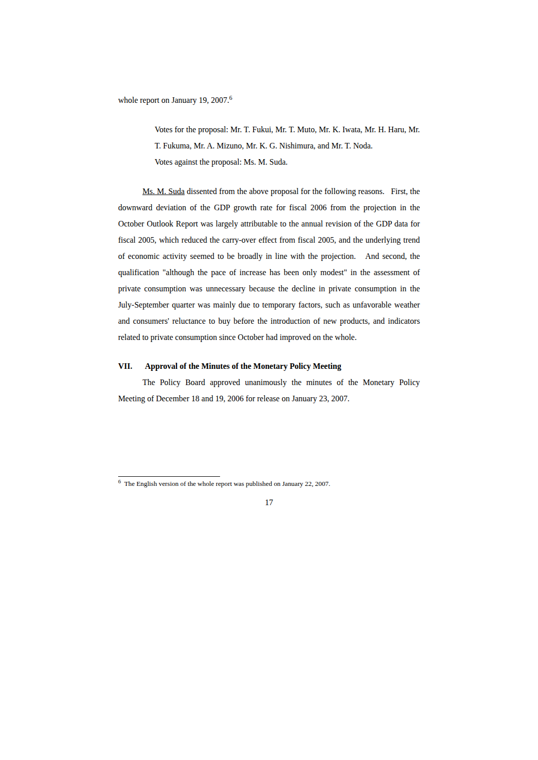whole report on January 19, 2007.6
Votes for the proposal: Mr. T. Fukui, Mr. T. Muto, Mr. K. Iwata, Mr. H. Haru, Mr. T. Fukuma, Mr. A. Mizuno, Mr. K. G. Nishimura, and Mr. T. Noda.
Votes against the proposal: Ms. M. Suda.
Ms. M. Suda dissented from the above proposal for the following reasons. First, the downward deviation of the GDP growth rate for fiscal 2006 from the projection in the October Outlook Report was largely attributable to the annual revision of the GDP data for fiscal 2005, which reduced the carry-over effect from fiscal 2005, and the underlying trend of economic activity seemed to be broadly in line with the projection. And second, the qualification "although the pace of increase has been only modest" in the assessment of private consumption was unnecessary because the decline in private consumption in the July-September quarter was mainly due to temporary factors, such as unfavorable weather and consumers' reluctance to buy before the introduction of new products, and indicators related to private consumption since October had improved on the whole.
VII. Approval of the Minutes of the Monetary Policy Meeting
The Policy Board approved unanimously the minutes of the Monetary Policy Meeting of December 18 and 19, 2006 for release on January 23, 2007.
6 The English version of the whole report was published on January 22, 2007.
17